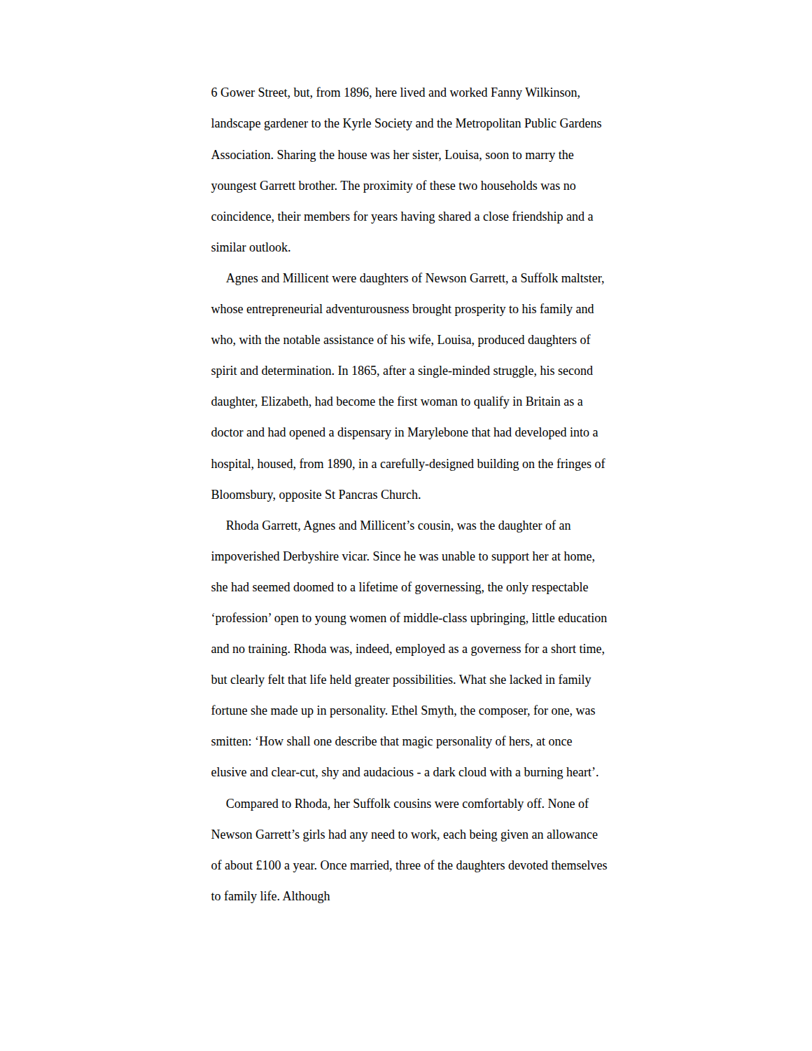6 Gower Street, but, from 1896, here lived and worked Fanny Wilkinson, landscape gardener to the Kyrle Society and the Metropolitan Public Gardens Association. Sharing the house was her sister, Louisa, soon to marry the youngest Garrett brother. The proximity of these two households was no coincidence, their members for years having shared a close friendship and a similar outlook.
Agnes and Millicent were daughters of Newson Garrett, a Suffolk maltster, whose entrepreneurial adventurousness brought prosperity to his family and who, with the notable assistance of his wife, Louisa, produced daughters of spirit and determination. In 1865, after a single-minded struggle, his second daughter, Elizabeth, had become the first woman to qualify in Britain as a doctor and had opened a dispensary in Marylebone that had developed into a hospital, housed, from 1890, in a carefully-designed building on the fringes of Bloomsbury, opposite St Pancras Church.
Rhoda Garrett, Agnes and Millicent’s cousin, was the daughter of an impoverished Derbyshire vicar. Since he was unable to support her at home, she had seemed doomed to a lifetime of governessing, the only respectable ‘profession’ open to young women of middle-class upbringing, little education and no training. Rhoda was, indeed, employed as a governess for a short time, but clearly felt that life held greater possibilities. What she lacked in family fortune she made up in personality. Ethel Smyth, the composer, for one, was smitten: ‘How shall one describe that magic personality of hers, at once elusive and clear-cut, shy and audacious - a dark cloud with a burning heart’.
Compared to Rhoda, her Suffolk cousins were comfortably off. None of Newson Garrett’s girls had any need to work, each being given an allowance of about £100 a year. Once married, three of the daughters devoted themselves to family life. Although